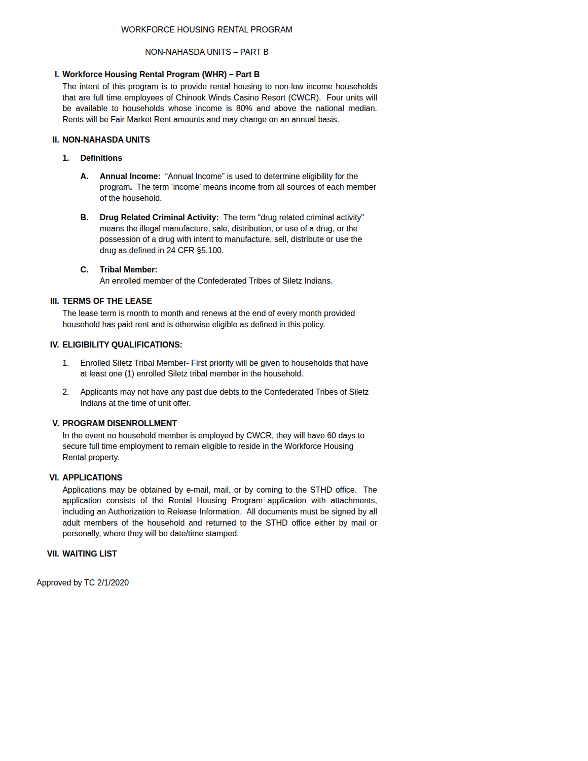WORKFORCE HOUSING RENTAL PROGRAM
NON-NAHASDA UNITS – PART B
I. Workforce Housing Rental Program (WHR) – Part B
The intent of this program is to provide rental housing to non-low income households that are full time employees of Chinook Winds Casino Resort (CWCR). Four units will be available to households whose income is 80% and above the national median. Rents will be Fair Market Rent amounts and may change on an annual basis.
II. NON-NAHASDA UNITS
1. Definitions
A. Annual Income: “Annual Income” is used to determine eligibility for the program. The term ‘income’ means income from all sources of each member of the household.
B. Drug Related Criminal Activity: The term “drug related criminal activity" means the illegal manufacture, sale, distribution, or use of a drug, or the possession of a drug with intent to manufacture, sell, distribute or use the drug as defined in 24 CFR §5.100.
C. Tribal Member:
An enrolled member of the Confederated Tribes of Siletz Indians.
III. TERMS OF THE LEASE
The lease term is month to month and renews at the end of every month provided household has paid rent and is otherwise eligible as defined in this policy.
IV. ELIGIBILITY QUALIFICATIONS:
1. Enrolled Siletz Tribal Member- First priority will be given to households that have at least one (1) enrolled Siletz tribal member in the household.
2. Applicants may not have any past due debts to the Confederated Tribes of Siletz Indians at the time of unit offer.
V. PROGRAM DISENROLLMENT
In the event no household member is employed by CWCR, they will have 60 days to secure full time employment to remain eligible to reside in the Workforce Housing Rental property.
VI. APPLICATIONS
Applications may be obtained by e-mail, mail, or by coming to the STHD office. The application consists of the Rental Housing Program application with attachments, including an Authorization to Release Information. All documents must be signed by all adult members of the household and returned to the STHD office either by mail or personally, where they will be date/time stamped.
VII. WAITING LIST
Approved by TC 2/1/2020